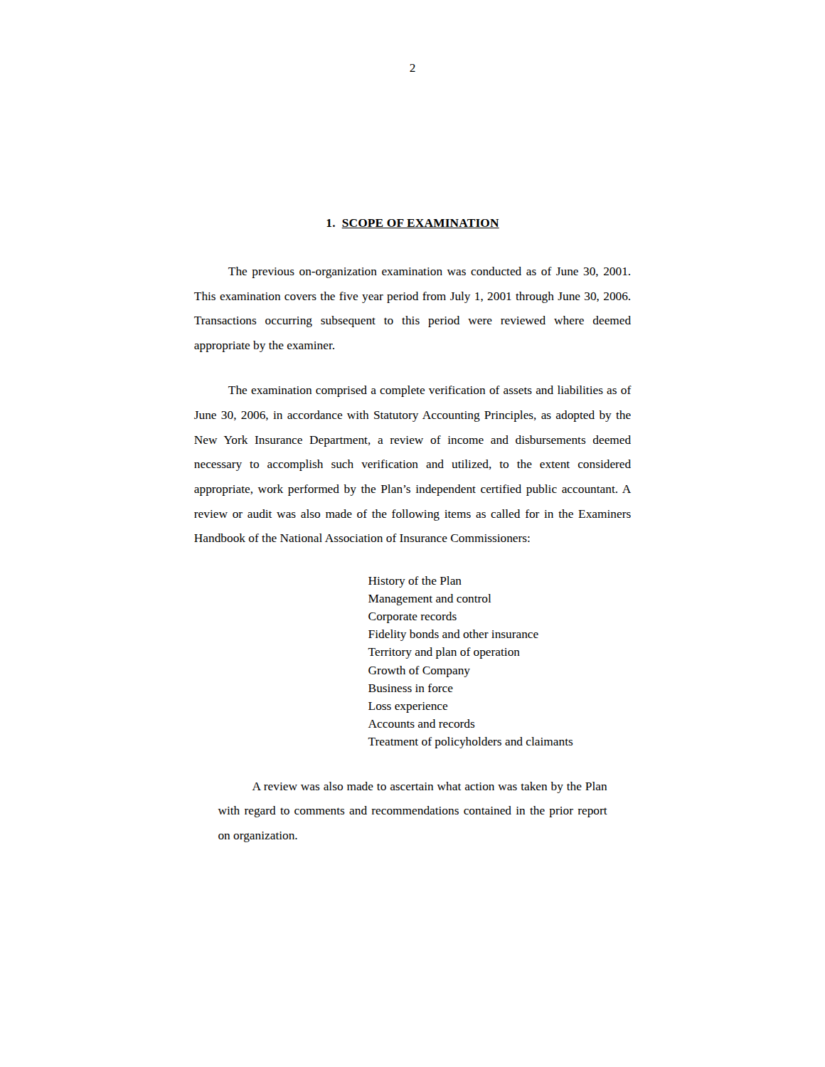2
1. SCOPE OF EXAMINATION
The previous on-organization examination was conducted as of June 30, 2001. This examination covers the five year period from July 1, 2001 through June 30, 2006. Transactions occurring subsequent to this period were reviewed where deemed appropriate by the examiner.
The examination comprised a complete verification of assets and liabilities as of June 30, 2006, in accordance with Statutory Accounting Principles, as adopted by the New York Insurance Department, a review of income and disbursements deemed necessary to accomplish such verification and utilized, to the extent considered appropriate, work performed by the Plan’s independent certified public accountant. A review or audit was also made of the following items as called for in the Examiners Handbook of the National Association of Insurance Commissioners:
History of the Plan
Management and control
Corporate records
Fidelity bonds and other insurance
Territory and plan of operation
Growth of Company
Business in force
Loss experience
Accounts and records
Treatment of policyholders and claimants
A review was also made to ascertain what action was taken by the Plan with regard to comments and recommendations contained in the prior report on organization.